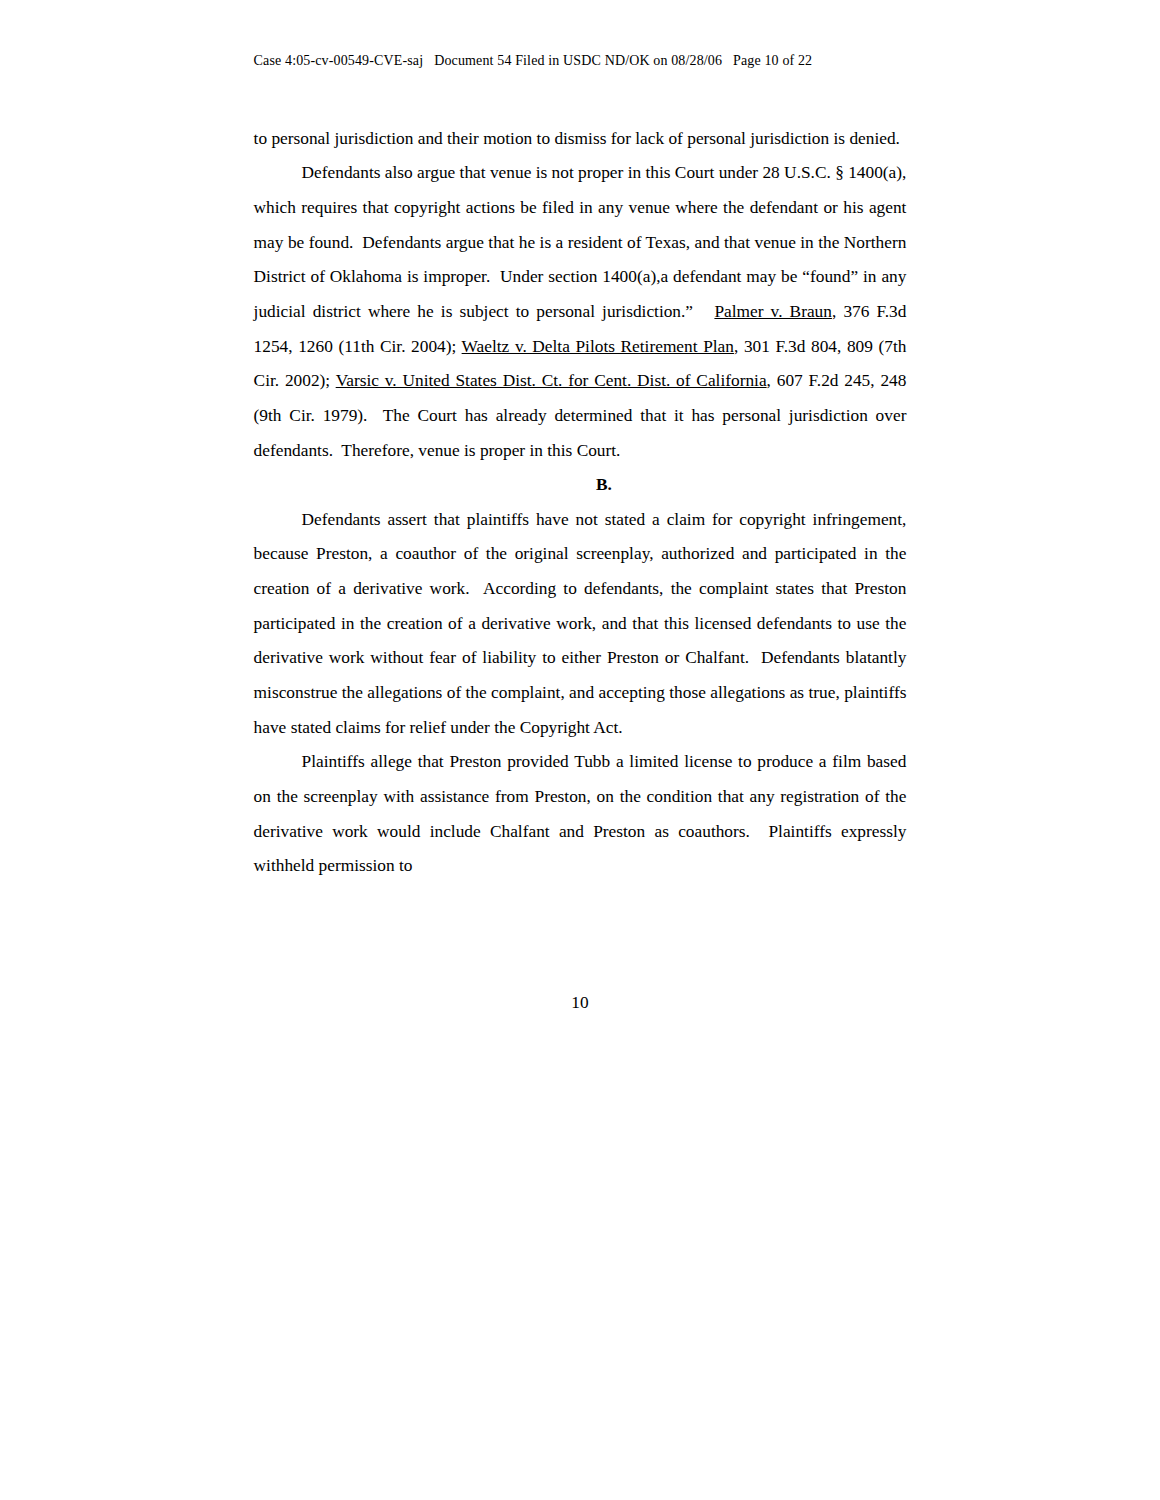Case 4:05-cv-00549-CVE-saj Document 54 Filed in USDC ND/OK on 08/28/06 Page 10 of 22
to personal jurisdiction and their motion to dismiss for lack of personal jurisdiction is denied.
Defendants also argue that venue is not proper in this Court under 28 U.S.C. § 1400(a), which requires that copyright actions be filed in any venue where the defendant or his agent may be found. Defendants argue that he is a resident of Texas, and that venue in the Northern District of Oklahoma is improper. Under section 1400(a),a defendant may be “found” in any judicial district where he is subject to personal jurisdiction.” Palmer v. Braun, 376 F.3d 1254, 1260 (11th Cir. 2004); Waeltz v. Delta Pilots Retirement Plan, 301 F.3d 804, 809 (7th Cir. 2002); Varsic v. United States Dist. Ct. for Cent. Dist. of California, 607 F.2d 245, 248 (9th Cir. 1979). The Court has already determined that it has personal jurisdiction over defendants. Therefore, venue is proper in this Court.
B.
Defendants assert that plaintiffs have not stated a claim for copyright infringement, because Preston, a coauthor of the original screenplay, authorized and participated in the creation of a derivative work. According to defendants, the complaint states that Preston participated in the creation of a derivative work, and that this licensed defendants to use the derivative work without fear of liability to either Preston or Chalfant. Defendants blatantly misconstrue the allegations of the complaint, and accepting those allegations as true, plaintiffs have stated claims for relief under the Copyright Act.
Plaintiffs allege that Preston provided Tubb a limited license to produce a film based on the screenplay with assistance from Preston, on the condition that any registration of the derivative work would include Chalfant and Preston as coauthors. Plaintiffs expressly withheld permission to
10